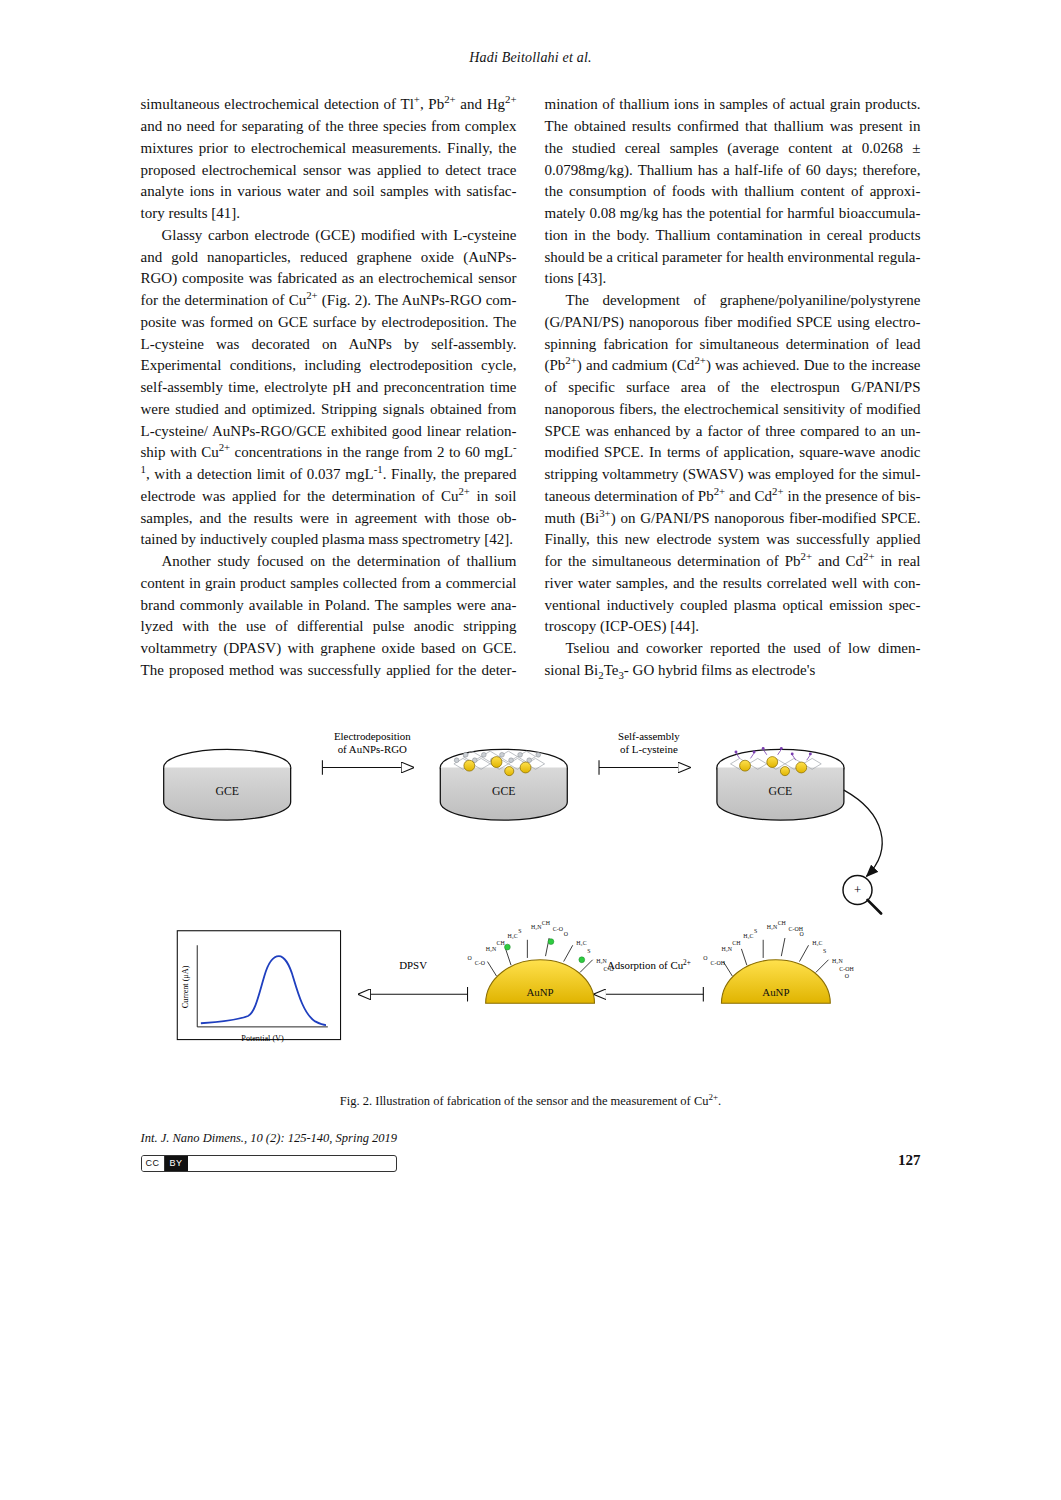Hadi Beitollahi et al.
simultaneous electrochemical detection of Tl+, Pb2+ and Hg2+ and no need for separating of the three species from complex mixtures prior to electrochemical measurements. Finally, the proposed electrochemical sensor was applied to detect trace analyte ions in various water and soil samples with satisfactory results [41].
Glassy carbon electrode (GCE) modified with L-cysteine and gold nanoparticles, reduced graphene oxide (AuNPs-RGO) composite was fabricated as an electrochemical sensor for the determination of Cu2+ (Fig. 2). The AuNPs-RGO composite was formed on GCE surface by electrodeposition. The L-cysteine was decorated on AuNPs by self-assembly. Experimental conditions, including electrodeposition cycle, self-assembly time, electrolyte pH and preconcentration time were studied and optimized. Stripping signals obtained from L-cysteine/ AuNPs-RGO/GCE exhibited good linear relationship with Cu2+ concentrations in the range from 2 to 60 mgL-1, with a detection limit of 0.037 mgL-1. Finally, the prepared electrode was applied for the determination of Cu2+ in soil samples, and the results were in agreement with those obtained by inductively coupled plasma mass spectrometry [42].
Another study focused on the determination of thallium content in grain product samples collected from a commercial brand commonly available in Poland. The samples were analyzed with the use of differential pulse anodic stripping voltammetry (DPASV) with graphene oxide based on GCE. The proposed method was successfully applied for the determination of thallium ions in samples of actual grain products. The obtained results confirmed that thallium was present in the studied cereal samples (average content at 0.0268 ± 0.0798mg/kg). Thallium has a half-life of 60 days; therefore, the consumption of foods with thallium content of approximately 0.08 mg/kg has the potential for harmful bioaccumulation in the body. Thallium contamination in cereal products should be a critical parameter for health environmental regulations [43].
The development of graphene/polyaniline/polystyrene (G/PANI/PS) nanoporous fiber modified SPCE using electrospinning fabrication for simultaneous determination of lead (Pb2+) and cadmium (Cd2+) was achieved. Due to the increase of specific surface area of the electrospun G/PANI/PS nanoporous fibers, the electrochemical sensitivity of modified SPCE was enhanced by a factor of three compared to an unmodified SPCE. In terms of application, square-wave anodic stripping voltammetry (SWASV) was employed for the simultaneous determination of Pb2+ and Cd2+ in the presence of bismuth (Bi3+) on G/PANI/PS nanoporous fiber-modified SPCE. Finally, this new electrode system was successfully applied for the simultaneous determination of Pb2+ and Cd2+ in real river water samples, and the results correlated well with conventional inductively coupled plasma optical emission spectroscopy (ICP-OES) [44].
Tseliou and coworker reported the used of low dimensional Bi2Te3- GO hybrid films as electrode's
GCE Electrodeposition of AuNPs-RGO GCE Self-assembly of L-cysteine GCE + AuNP OC-OH H₂NCH H₂CS H₂NCH C-OHO H₂CS H₂NC-OH O Adsorption of Cu2+ AuNP OC-O H₂NCH H₂CS H₂NCH C-OO H₂CS H₂NC-O DPSV Current (μA) Potential (V)
Fig. 2. Illustration of fabrication of the sensor and the measurement of Cu2+.
Int. J. Nano Dimens., 10 (2): 125-140, Spring 2019
CC BY
127